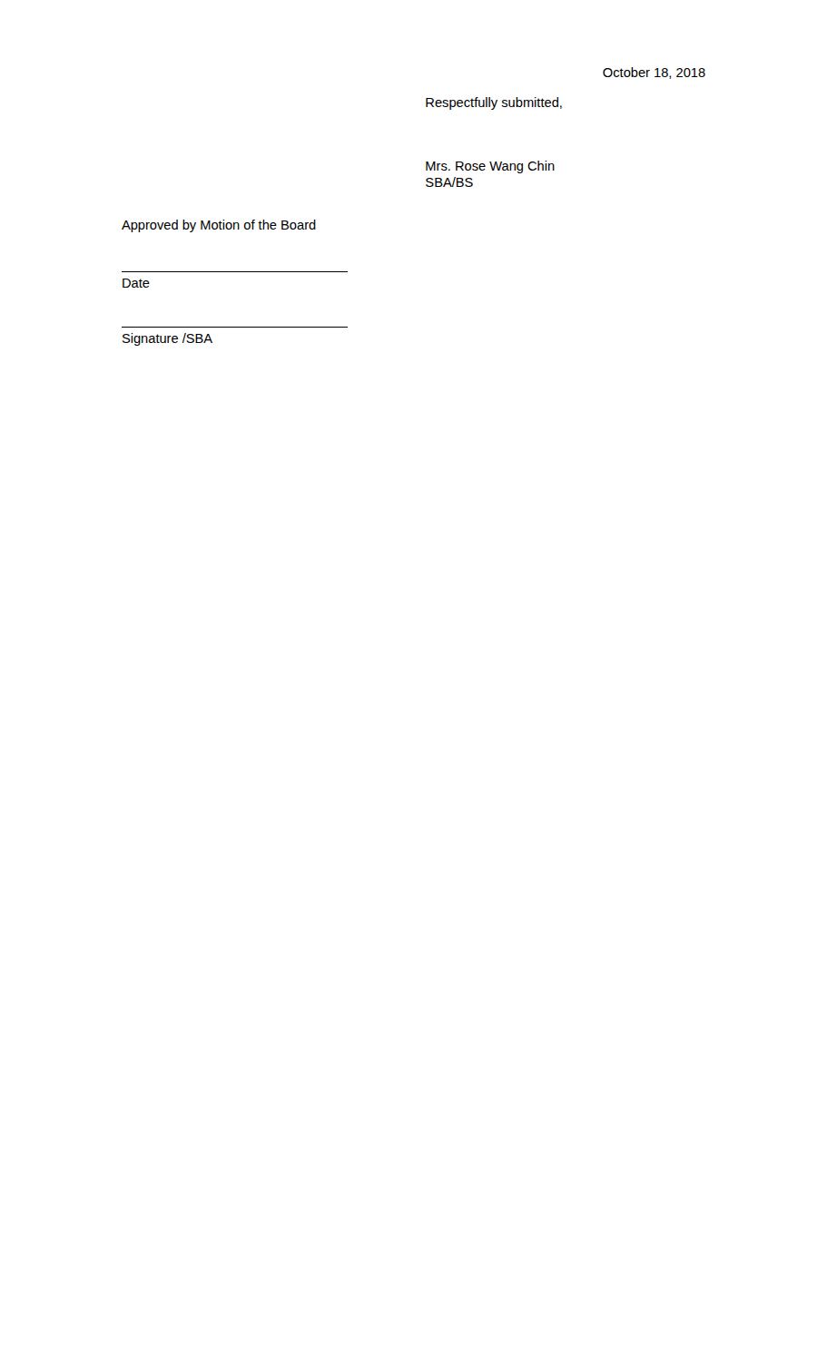October 18, 2018
Respectfully submitted,
Mrs. Rose Wang Chin
SBA/BS
Approved by Motion of the Board
Date
Signature /SBA